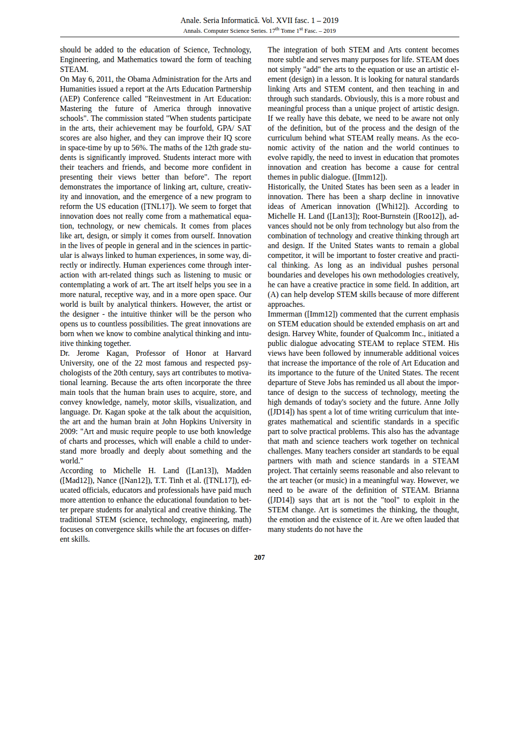Anale. Seria Informatică. Vol. XVII fasc. 1 – 2019
Annals. Computer Science Series. 17th Tome 1st Fasc. – 2019
should be added to the education of Science, Technology, Engineering, and Mathematics toward the form of teaching STEAM.
On May 6, 2011, the Obama Administration for the Arts and Humanities issued a report at the Arts Education Partnership (AEP) Conference called "Reinvestment in Art Education: Mastering the future of America through innovative schools". The commission stated "When students participate in the arts, their achievement may be fourfold, GPA/ SAT scores are also higher, and they can improve their IQ score in space-time by up to 56%. The maths of the 12th grade students is significantly improved. Students interact more with their teachers and friends, and become more confident in presenting their views better than before". The report demonstrates the importance of linking art, culture, creativity and innovation, and the emergence of a new program to reform the US education ([TNL17]). We seem to forget that innovation does not really come from a mathematical equation, technology, or new chemicals. It comes from places like art, design, or simply it comes from ourself. Innovation in the lives of people in general and in the sciences in particular is always linked to human experiences, in some way, directly or indirectly. Human experiences come through interaction with art-related things such as listening to music or contemplating a work of art. The art itself helps you see in a more natural, receptive way, and in a more open space. Our world is built by analytical thinkers. However, the artist or the designer - the intuitive thinker will be the person who opens us to countless possibilities. The great innovations are born when we know to combine analytical thinking and intuitive thinking together.
Dr. Jerome Kagan, Professor of Honor at Harvard University, one of the 22 most famous and respected psychologists of the 20th century, says art contributes to motivational learning. Because the arts often incorporate the three main tools that the human brain uses to acquire, store, and convey knowledge, namely, motor skills, visualization, and language. Dr. Kagan spoke at the talk about the acquisition, the art and the human brain at John Hopkins University in 2009: "Art and music require people to use both knowledge of charts and processes, which will enable a child to understand more broadly and deeply about something and the world."
According to Michelle H. Land ([Lan13]), Madden ([Mad12]), Nance ([Nan12]), T.T. Tinh et al. ([TNL17]), educated officials, educators and professionals have paid much more attention to enhance the educational foundation to better prepare students for analytical and creative thinking. The traditional STEM (science, technology, engineering, math) focuses on convergence skills while the art focuses on different skills.
The integration of both STEM and Arts content becomes more subtle and serves many purposes for life. STEAM does not simply "add" the arts to the equation or use an artistic element (design) in a lesson. It is looking for natural standards linking Arts and STEM content, and then teaching in and through such standards. Obviously, this is a more robust and meaningful process than a unique project of artistic design. If we really have this debate, we need to be aware not only of the definition, but of the process and the design of the curriculum behind what STEAM really means. As the economic activity of the nation and the world continues to evolve rapidly, the need to invest in education that promotes innovation and creation has become a cause for central themes in public dialogue. ([Imm12]).
Historically, the United States has been seen as a leader in innovation. There has been a sharp decline in innovative ideas of American innovation ([Whi12]). According to Michelle H. Land ([Lan13]); Root-Burnstein ([Roo12]), advances should not be only from technology but also from the combination of technology and creative thinking through art and design. If the United States wants to remain a global competitor, it will be important to foster creative and practical thinking. As long as an individual pushes personal boundaries and developes his own methodologies creatively, he can have a creative practice in some field. In addition, art (A) can help develop STEM skills because of more different approaches.
Immerman ([Imm12]) commented that the current emphasis on STEM education should be extended emphasis on art and design. Harvey White, founder of Qualcomm Inc., initiated a public dialogue advocating STEAM to replace STEM. His views have been followed by innumerable additional voices that increase the importance of the role of Art Education and its importance to the future of the United States. The recent departure of Steve Jobs has reminded us all about the importance of design to the success of technology, meeting the high demands of today's society and the future. Anne Jolly ([JD14]) has spent a lot of time writing curriculum that integrates mathematical and scientific standards in a specific part to solve practical problems. This also has the advantage that math and science teachers work together on technical challenges. Many teachers consider art standards to be equal partners with math and science standards in a STEAM project. That certainly seems reasonable and also relevant to the art teacher (or music) in a meaningful way. However, we need to be aware of the definition of STEAM. Brianna ([JD14]) says that art is not the "tool" to exploit in the STEM change. Art is sometimes the thinking, the thought, the emotion and the existence of it. Are we often lauded that many students do not have the
207